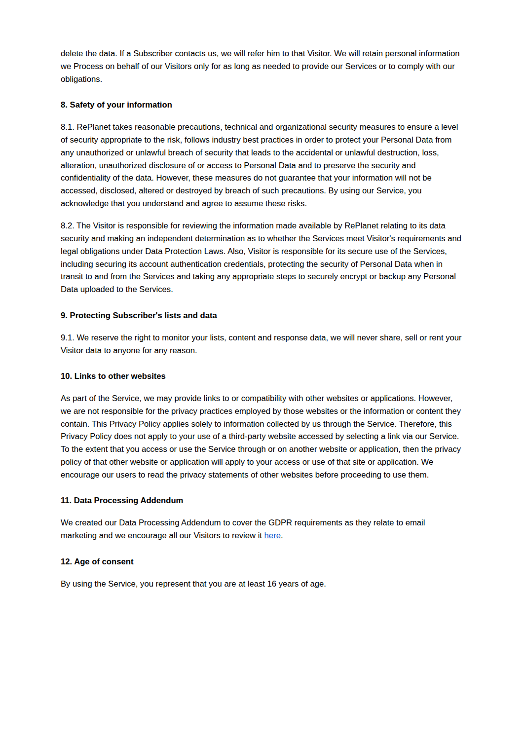delete the data. If a Subscriber contacts us, we will refer him to that Visitor. We will retain personal information we Process on behalf of our Visitors only for as long as needed to provide our Services or to comply with our obligations.
8. Safety of your information
8.1. RePlanet takes reasonable precautions, technical and organizational security measures to ensure a level of security appropriate to the risk, follows industry best practices in order to protect your Personal Data from any unauthorized or unlawful breach of security that leads to the accidental or unlawful destruction, loss, alteration, unauthorized disclosure of or access to Personal Data and to preserve the security and confidentiality of the data. However, these measures do not guarantee that your information will not be accessed, disclosed, altered or destroyed by breach of such precautions. By using our Service, you acknowledge that you understand and agree to assume these risks.
8.2. The Visitor is responsible for reviewing the information made available by RePlanet relating to its data security and making an independent determination as to whether the Services meet Visitor's requirements and legal obligations under Data Protection Laws. Also, Visitor is responsible for its secure use of the Services, including securing its account authentication credentials, protecting the security of Personal Data when in transit to and from the Services and taking any appropriate steps to securely encrypt or backup any Personal Data uploaded to the Services.
9. Protecting Subscriber's lists and data
9.1. We reserve the right to monitor your lists, content and response data, we will never share, sell or rent your Visitor data to anyone for any reason.
10. Links to other websites
As part of the Service, we may provide links to or compatibility with other websites or applications. However, we are not responsible for the privacy practices employed by those websites or the information or content they contain. This Privacy Policy applies solely to information collected by us through the Service. Therefore, this Privacy Policy does not apply to your use of a third-party website accessed by selecting a link via our Service. To the extent that you access or use the Service through or on another website or application, then the privacy policy of that other website or application will apply to your access or use of that site or application. We encourage our users to read the privacy statements of other websites before proceeding to use them.
11. Data Processing Addendum
We created our Data Processing Addendum to cover the GDPR requirements as they relate to email marketing and we encourage all our Visitors to review it here.
12. Age of consent
By using the Service, you represent that you are at least 16 years of age.